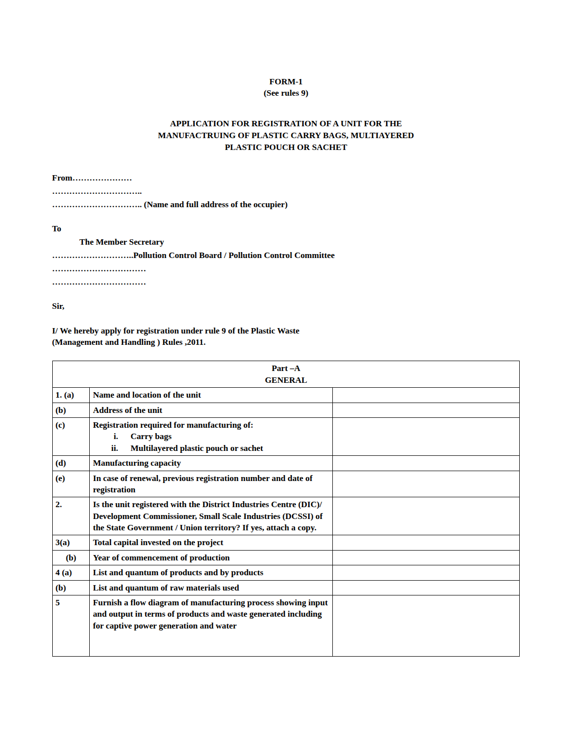FORM-1
(See rules 9)
APPLICATION FOR REGISTRATION OF A UNIT FOR THE
MANUFACTRUING OF PLASTIC CARRY BAGS, MULTIAYERED
PLASTIC POUCH OR SACHET
From…………………
…………………………..
………………………….. (Name and full address of the occupier)
To
The Member Secretary
………………………..Pollution Control Board / Pollution Control Committee
……………………………
……………………………
Sir,
I/ We hereby apply for registration under rule 9 of the Plastic Waste
(Management and Handling ) Rules ,2011.
| Part –A GENERAL |
| --- |
| 1. (a) | Name and location of the unit | |
| (b) | Address of the unit | |
| (c) | Registration required for manufacturing of: Carry bags Multilayered plastic pouch or sachet | |
| (d) | Manufacturing capacity | |
| (e) | In case of renewal, previous registration number and date of registration | |
| 2. | Is the unit registered with the District Industries Centre (DIC)/ Development Commissioner, Small Scale Industries (DCSSI) of the State Government / Union territory? If yes, attach a copy. | |
| 3(a) | Total capital invested on the project | |
| (b) | Year of commencement of production | |
| 4 (a) | List and quantum of products and by products | |
| (b) | List and quantum of raw materials used | |
| 5 | Furnish a flow diagram of manufacturing process showing input and output in terms of products and waste generated including for captive power generation and water | |